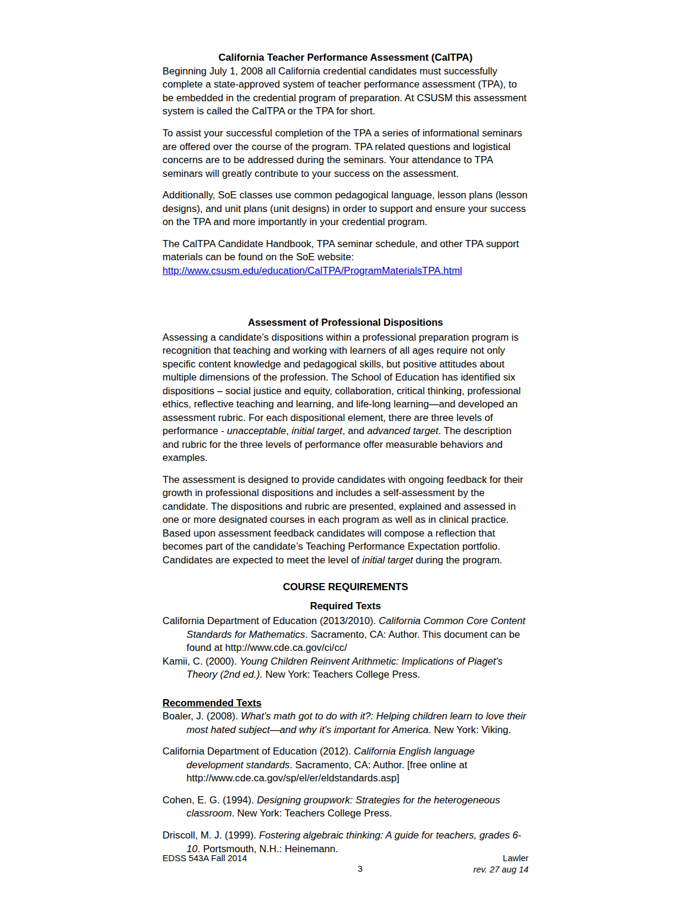California Teacher Performance Assessment (CalTPA)
Beginning July 1, 2008 all California credential candidates must successfully complete a state-approved system of teacher performance assessment (TPA), to be embedded in the credential program of preparation. At CSUSM this assessment system is called the CalTPA or the TPA for short.
To assist your successful completion of the TPA a series of informational seminars are offered over the course of the program. TPA related questions and logistical concerns are to be addressed during the seminars. Your attendance to TPA seminars will greatly contribute to your success on the assessment.
Additionally, SoE classes use common pedagogical language, lesson plans (lesson designs), and unit plans (unit designs) in order to support and ensure your success on the TPA and more importantly in your credential program.
The CalTPA Candidate Handbook, TPA seminar schedule, and other TPA support materials can be found on the SoE website: http://www.csusm.edu/education/CalTPA/ProgramMaterialsTPA.html
Assessment of Professional Dispositions
Assessing a candidate’s dispositions within a professional preparation program is recognition that teaching and working with learners of all ages require not only specific content knowledge and pedagogical skills, but positive attitudes about multiple dimensions of the profession. The School of Education has identified six dispositions – social justice and equity, collaboration, critical thinking, professional ethics, reflective teaching and learning, and life-long learning—and developed an assessment rubric. For each dispositional element, there are three levels of performance - unacceptable, initial target, and advanced target. The description and rubric for the three levels of performance offer measurable behaviors and examples.
The assessment is designed to provide candidates with ongoing feedback for their growth in professional dispositions and includes a self-assessment by the candidate. The dispositions and rubric are presented, explained and assessed in one or more designated courses in each program as well as in clinical practice. Based upon assessment feedback candidates will compose a reflection that becomes part of the candidate’s Teaching Performance Expectation portfolio. Candidates are expected to meet the level of initial target during the program.
COURSE REQUIREMENTS
Required Texts
California Department of Education (2013/2010). California Common Core Content Standards for Mathematics. Sacramento, CA: Author. This document can be found at http://www.cde.ca.gov/ci/cc/
Kamii, C. (2000). Young Children Reinvent Arithmetic: Implications of Piaget's Theory (2nd ed.). New York: Teachers College Press.
Recommended Texts
Boaler, J. (2008). What's math got to do with it?: Helping children learn to love their most hated subject—and why it's important for America. New York: Viking.
California Department of Education (2012). California English language development standards. Sacramento, CA: Author. [free online at http://www.cde.ca.gov/sp/el/er/eldstandards.asp]
Cohen, E. G. (1994). Designing groupwork: Strategies for the heterogeneous classroom. New York: Teachers College Press.
Driscoll, M. J. (1999). Fostering algebraic thinking: A guide for teachers, grades 6-10. Portsmouth, N.H.: Heinemann.
EDSS 543A Fall 2014
3
Lawler
rev. 27 aug 14